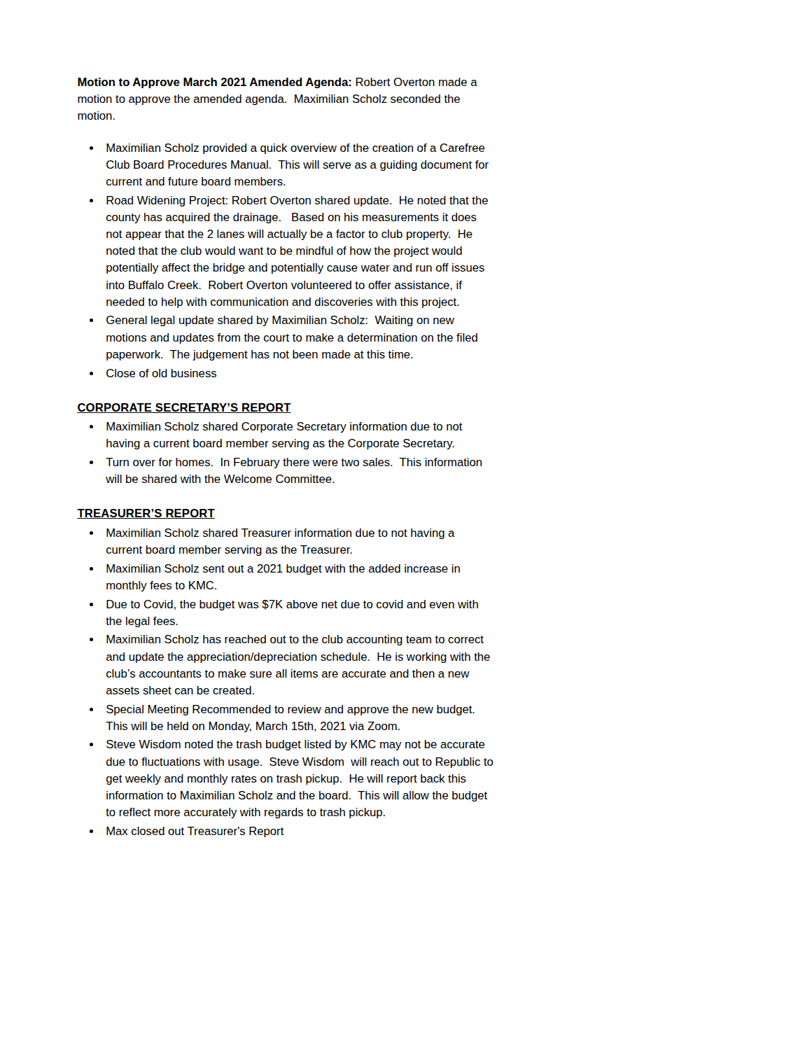Motion to Approve March 2021 Amended Agenda: Robert Overton made a motion to approve the amended agenda. Maximilian Scholz seconded the motion.
Maximilian Scholz provided a quick overview of the creation of a Carefree Club Board Procedures Manual. This will serve as a guiding document for current and future board members.
Road Widening Project: Robert Overton shared update. He noted that the county has acquired the drainage. Based on his measurements it does not appear that the 2 lanes will actually be a factor to club property. He noted that the club would want to be mindful of how the project would potentially affect the bridge and potentially cause water and run off issues into Buffalo Creek. Robert Overton volunteered to offer assistance, if needed to help with communication and discoveries with this project.
General legal update shared by Maximilian Scholz: Waiting on new motions and updates from the court to make a determination on the filed paperwork. The judgement has not been made at this time.
Close of old business
Corporate Secretary’s Report
Maximilian Scholz shared Corporate Secretary information due to not having a current board member serving as the Corporate Secretary.
Turn over for homes. In February there were two sales. This information will be shared with the Welcome Committee.
Treasurer’s Report
Maximilian Scholz shared Treasurer information due to not having a current board member serving as the Treasurer.
Maximilian Scholz sent out a 2021 budget with the added increase in monthly fees to KMC.
Due to Covid, the budget was $7K above net due to covid and even with the legal fees.
Maximilian Scholz has reached out to the club accounting team to correct and update the appreciation/depreciation schedule. He is working with the club’s accountants to make sure all items are accurate and then a new assets sheet can be created.
Special Meeting Recommended to review and approve the new budget. This will be held on Monday, March 15th, 2021 via Zoom.
Steve Wisdom noted the trash budget listed by KMC may not be accurate due to fluctuations with usage. Steve Wisdom will reach out to Republic to get weekly and monthly rates on trash pickup. He will report back this information to Maximilian Scholz and the board. This will allow the budget to reflect more accurately with regards to trash pickup.
Max closed out Treasurer's Report